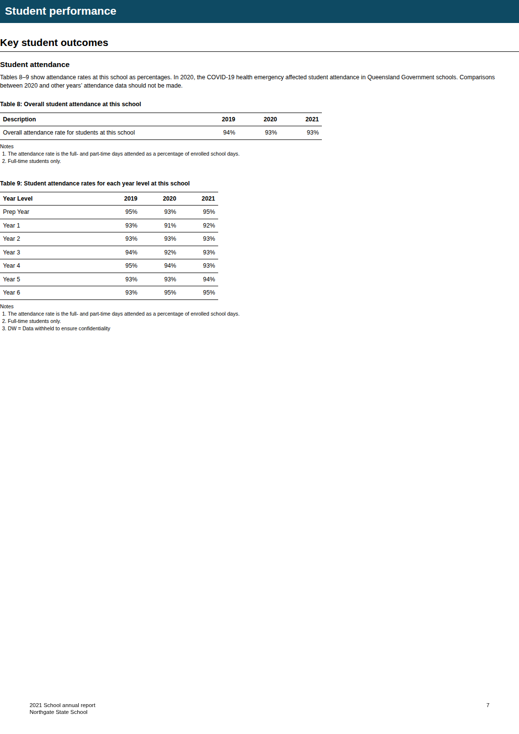Student performance
Key student outcomes
Student attendance
Tables 8–9 show attendance rates at this school as percentages. In 2020, the COVID-19 health emergency affected student attendance in Queensland Government schools. Comparisons between 2020 and other years’ attendance data should not be made.
Table 8: Overall student attendance at this school
| Description | 2019 | 2020 | 2021 |
| --- | --- | --- | --- |
| Overall attendance rate for students at this school | 94% | 93% | 93% |
Notes
The attendance rate is the full- and part-time days attended as a percentage of enrolled school days.
Full-time students only.
Table 9: Student attendance rates for each year level at this school
| Year Level | 2019 | 2020 | 2021 |
| --- | --- | --- | --- |
| Prep Year | 95% | 93% | 95% |
| Year 1 | 93% | 91% | 92% |
| Year 2 | 93% | 93% | 93% |
| Year 3 | 94% | 92% | 93% |
| Year 4 | 95% | 94% | 93% |
| Year 5 | 93% | 93% | 94% |
| Year 6 | 93% | 95% | 95% |
Notes
The attendance rate is the full- and part-time days attended as a percentage of enrolled school days.
Full-time students only.
DW = Data withheld to ensure confidentiality
2021 School annual report
Northgate State School
7